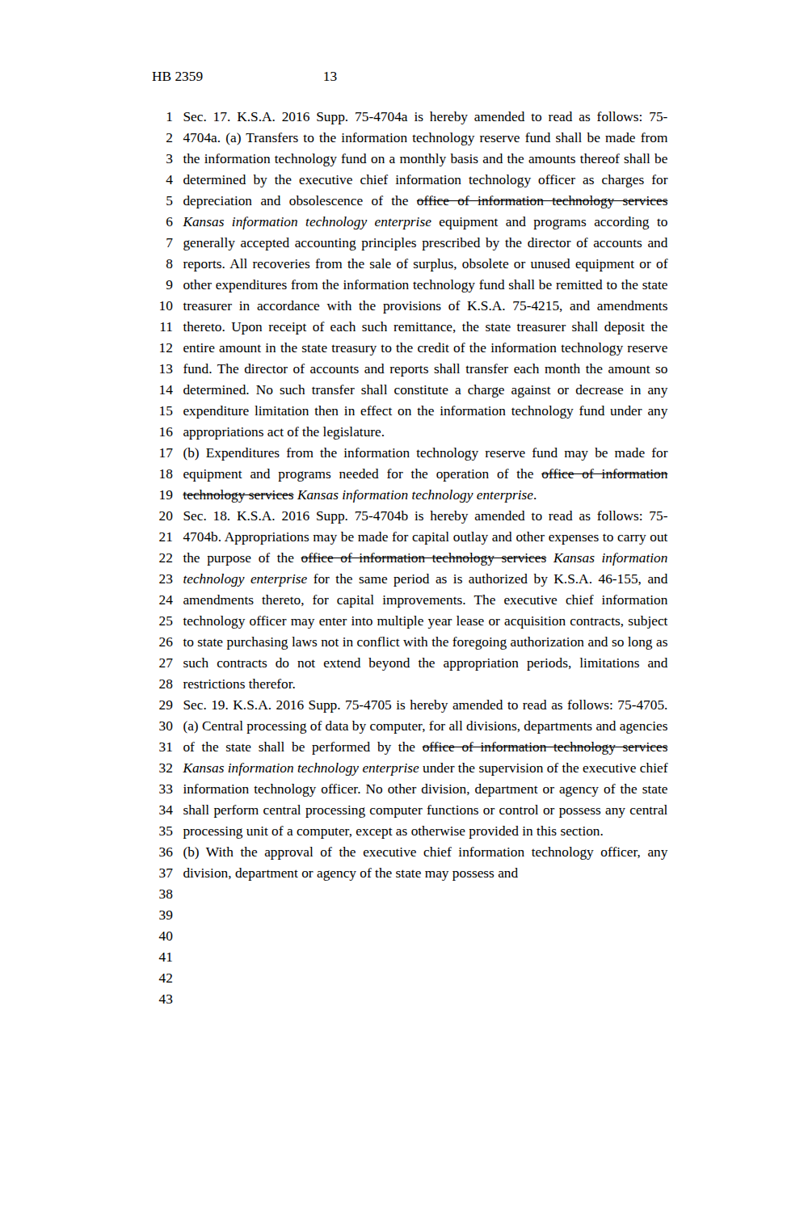HB 2359 13
1
2
3
4
5
6
7
8
9
10
11
12
13
14
15
16
17
18
19
20
21
22
23
24
25
26
27
28
29
30
31
32
33
34
35
36
37
38
39
40
41
42
43
Sec. 17. K.S.A. 2016 Supp. 75-4704a is hereby amended to read as follows: 75-4704a. (a) Transfers to the information technology reserve fund shall be made from the information technology fund on a monthly basis and the amounts thereof shall be determined by the executive chief information technology officer as charges for depreciation and obsolescence of the office of information technology services Kansas information technology enterprise equipment and programs according to generally accepted accounting principles prescribed by the director of accounts and reports. All recoveries from the sale of surplus, obsolete or unused equipment or of other expenditures from the information technology fund shall be remitted to the state treasurer in accordance with the provisions of K.S.A. 75-4215, and amendments thereto. Upon receipt of each such remittance, the state treasurer shall deposit the entire amount in the state treasury to the credit of the information technology reserve fund. The director of accounts and reports shall transfer each month the amount so determined. No such transfer shall constitute a charge against or decrease in any expenditure limitation then in effect on the information technology fund under any appropriations act of the legislature.
(b) Expenditures from the information technology reserve fund may be made for equipment and programs needed for the operation of the office of information technology services Kansas information technology enterprise.
Sec. 18. K.S.A. 2016 Supp. 75-4704b is hereby amended to read as follows: 75-4704b. Appropriations may be made for capital outlay and other expenses to carry out the purpose of the office of information technology services Kansas information technology enterprise for the same period as is authorized by K.S.A. 46-155, and amendments thereto, for capital improvements. The executive chief information technology officer may enter into multiple year lease or acquisition contracts, subject to state purchasing laws not in conflict with the foregoing authorization and so long as such contracts do not extend beyond the appropriation periods, limitations and restrictions therefor.
Sec. 19. K.S.A. 2016 Supp. 75-4705 is hereby amended to read as follows: 75-4705. (a) Central processing of data by computer, for all divisions, departments and agencies of the state shall be performed by the office of information technology services Kansas information technology enterprise under the supervision of the executive chief information technology officer. No other division, department or agency of the state shall perform central processing computer functions or control or possess any central processing unit of a computer, except as otherwise provided in this section.
(b) With the approval of the executive chief information technology officer, any division, department or agency of the state may possess and